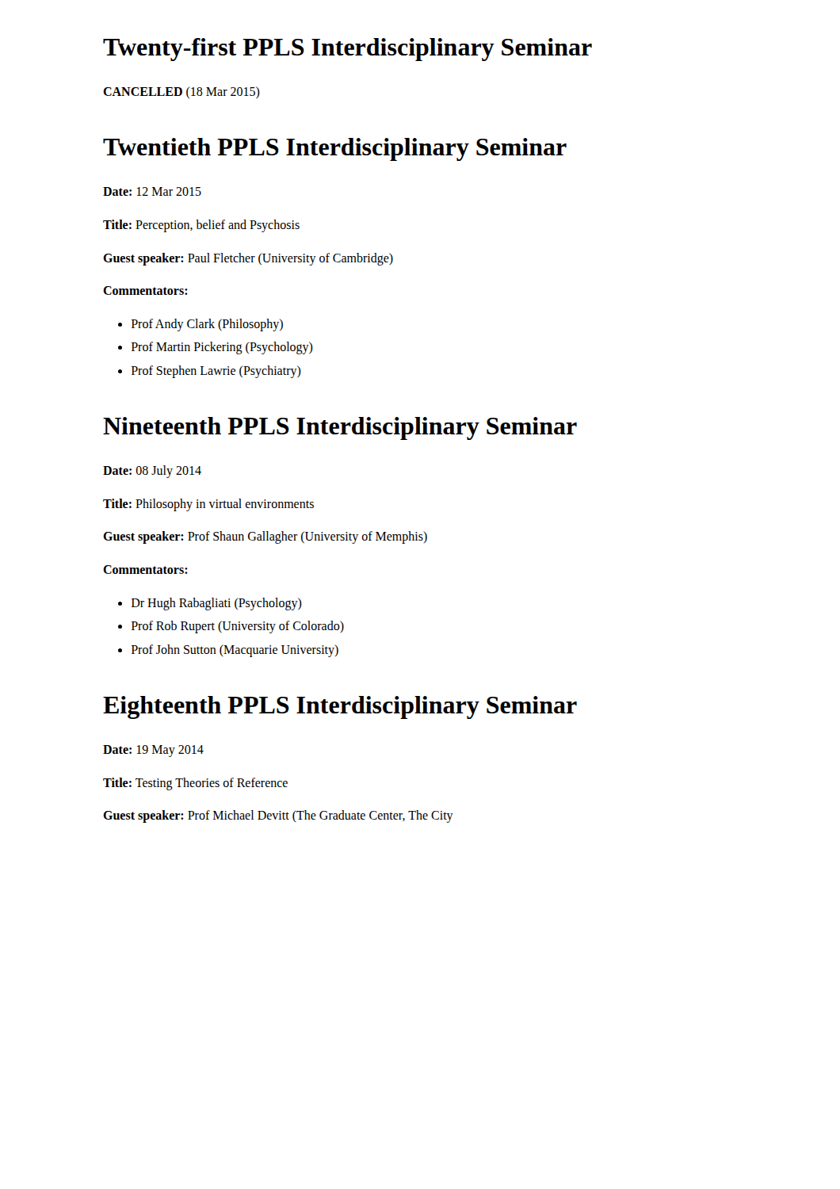Twenty-first PPLS Interdisciplinary Seminar
CANCELLED (18 Mar 2015)
Twentieth PPLS Interdisciplinary Seminar
Date: 12 Mar 2015
Title: Perception, belief and Psychosis
Guest speaker: Paul Fletcher (University of Cambridge)
Commentators:
Prof Andy Clark (Philosophy)
Prof Martin Pickering (Psychology)
Prof Stephen Lawrie (Psychiatry)
Nineteenth PPLS Interdisciplinary Seminar
Date: 08 July 2014
Title: Philosophy in virtual environments
Guest speaker: Prof Shaun Gallagher (University of Memphis)
Commentators:
Dr Hugh Rabagliati (Psychology)
Prof Rob Rupert (University of Colorado)
Prof John Sutton (Macquarie University)
Eighteenth PPLS Interdisciplinary Seminar
Date: 19 May 2014
Title: Testing Theories of Reference
Guest speaker: Prof Michael Devitt (The Graduate Center, The City